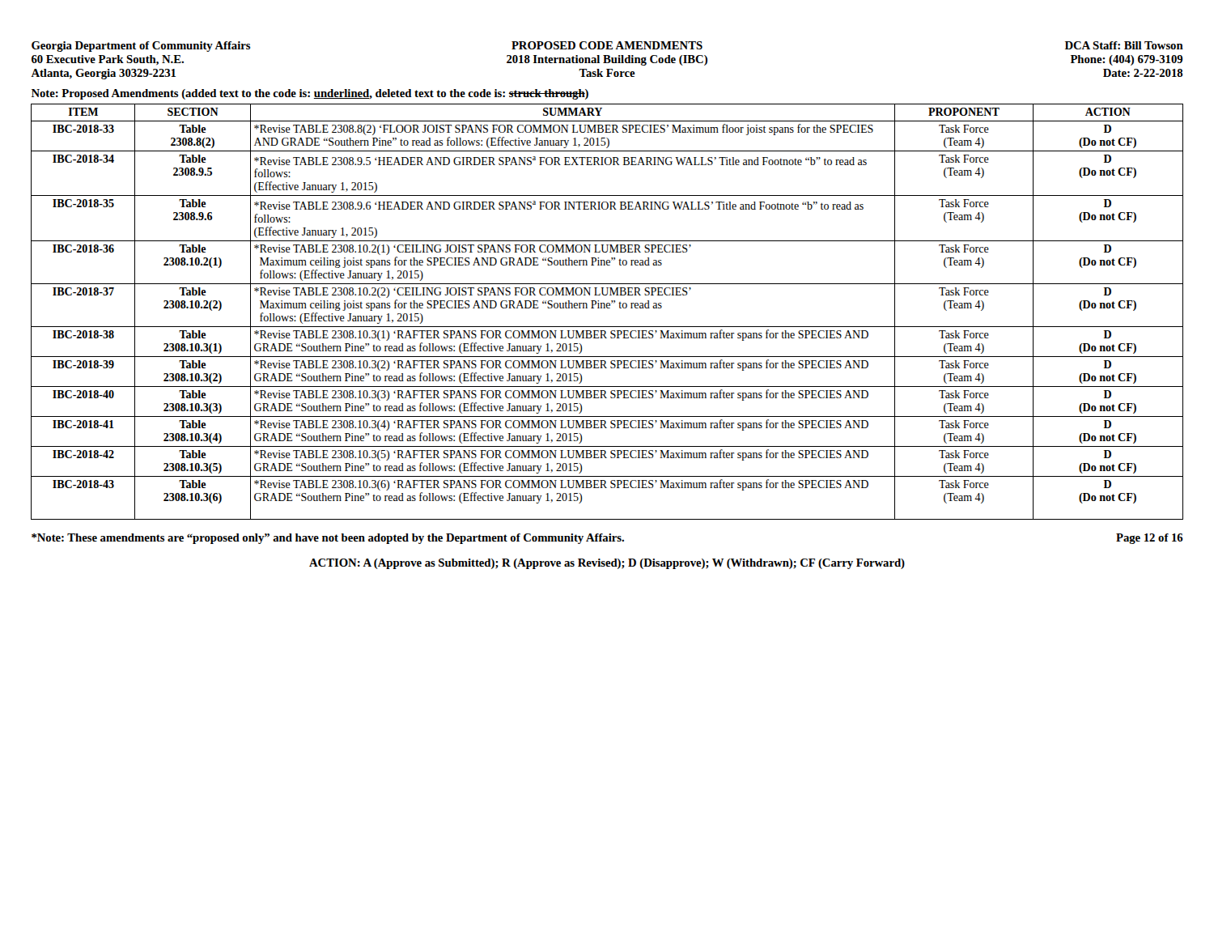| Georgia Department of Community Affairs | PROPOSED CODE AMENDMENTS | DCA Staff: Bill Towson |
| 60 Executive Park South, N.E. | 2018 International Building Code (IBC) | Phone: (404) 679-3109 |
| Atlanta, Georgia 30329-2231 | Task Force | Date: 2-22-2018 |
Note: Proposed Amendments (added text to the code is: underlined, deleted text to the code is: struck through)
| ITEM | SECTION | SUMMARY | PROPONENT | ACTION |
| --- | --- | --- | --- | --- |
| IBC-2018-33 | Table 2308.8(2) | *Revise TABLE 2308.8(2) ‘FLOOR JOIST SPANS FOR COMMON LUMBER SPECIES’ Maximum floor joist spans for the SPECIES AND GRADE “Southern Pine” to read as follows: (Effective January 1, 2015) | Task Force (Team 4) | D (Do not CF) |
| IBC-2018-34 | Table 2308.9.5 | *Revise TABLE 2308.9.5 ‘HEADER AND GIRDER SPANS a FOR EXTERIOR BEARING WALLS’ Title and Footnote “b” to read as follows: (Effective January 1, 2015) | Task Force (Team 4) | D (Do not CF) |
| IBC-2018-35 | Table 2308.9.6 | *Revise TABLE 2308.9.6 ‘HEADER AND GIRDER SPANS a FOR INTERIOR BEARING WALLS’ Title and Footnote “b” to read as follows: (Effective January 1, 2015) | Task Force (Team 4) | D (Do not CF) |
| IBC-2018-36 | Table 2308.10.2(1) | *Revise TABLE 2308.10.2(1) ‘CEILING JOIST SPANS FOR COMMON LUMBER SPECIES’ Maximum ceiling joist spans for the SPECIES AND GRADE “Southern Pine” to read as follows: (Effective January 1, 2015) | Task Force (Team 4) | D (Do not CF) |
| IBC-2018-37 | Table 2308.10.2(2) | *Revise TABLE 2308.10.2(2) ‘CEILING JOIST SPANS FOR COMMON LUMBER SPECIES’ Maximum ceiling joist spans for the SPECIES AND GRADE “Southern Pine” to read as follows: (Effective January 1, 2015) | Task Force (Team 4) | D (Do not CF) |
| IBC-2018-38 | Table 2308.10.3(1) | *Revise TABLE 2308.10.3(1) ‘RAFTER SPANS FOR COMMON LUMBER SPECIES’ Maximum rafter spans for the SPECIES AND GRADE “Southern Pine” to read as follows: (Effective January 1, 2015) | Task Force (Team 4) | D (Do not CF) |
| IBC-2018-39 | Table 2308.10.3(2) | *Revise TABLE 2308.10.3(2) ‘RAFTER SPANS FOR COMMON LUMBER SPECIES’ Maximum rafter spans for the SPECIES AND GRADE “Southern Pine” to read as follows: (Effective January 1, 2015) | Task Force (Team 4) | D (Do not CF) |
| IBC-2018-40 | Table 2308.10.3(3) | *Revise TABLE 2308.10.3(3) ‘RAFTER SPANS FOR COMMON LUMBER SPECIES’ Maximum rafter spans for the SPECIES AND GRADE “Southern Pine” to read as follows: (Effective January 1, 2015) | Task Force (Team 4) | D (Do not CF) |
| IBC-2018-41 | Table 2308.10.3(4) | *Revise TABLE 2308.10.3(4) ‘RAFTER SPANS FOR COMMON LUMBER SPECIES’ Maximum rafter spans for the SPECIES AND GRADE “Southern Pine” to read as follows: (Effective January 1, 2015) | Task Force (Team 4) | D (Do not CF) |
| IBC-2018-42 | Table 2308.10.3(5) | *Revise TABLE 2308.10.3(5) ‘RAFTER SPANS FOR COMMON LUMBER SPECIES’ Maximum rafter spans for the SPECIES AND GRADE “Southern Pine” to read as follows: (Effective January 1, 2015) | Task Force (Team 4) | D (Do not CF) |
| IBC-2018-43 | Table 2308.10.3(6) | *Revise TABLE 2308.10.3(6) ‘RAFTER SPANS FOR COMMON LUMBER SPECIES’ Maximum rafter spans for the SPECIES AND GRADE “Southern Pine” to read as follows: (Effective January 1, 2015) | Task Force (Team 4) | D (Do not CF) |
*Note: These amendments are “proposed only” and have not been adopted by the Department of Community Affairs. Page 12 of 16
ACTION: A (Approve as Submitted); R (Approve as Revised); D (Disapprove); W (Withdrawn); CF (Carry Forward)